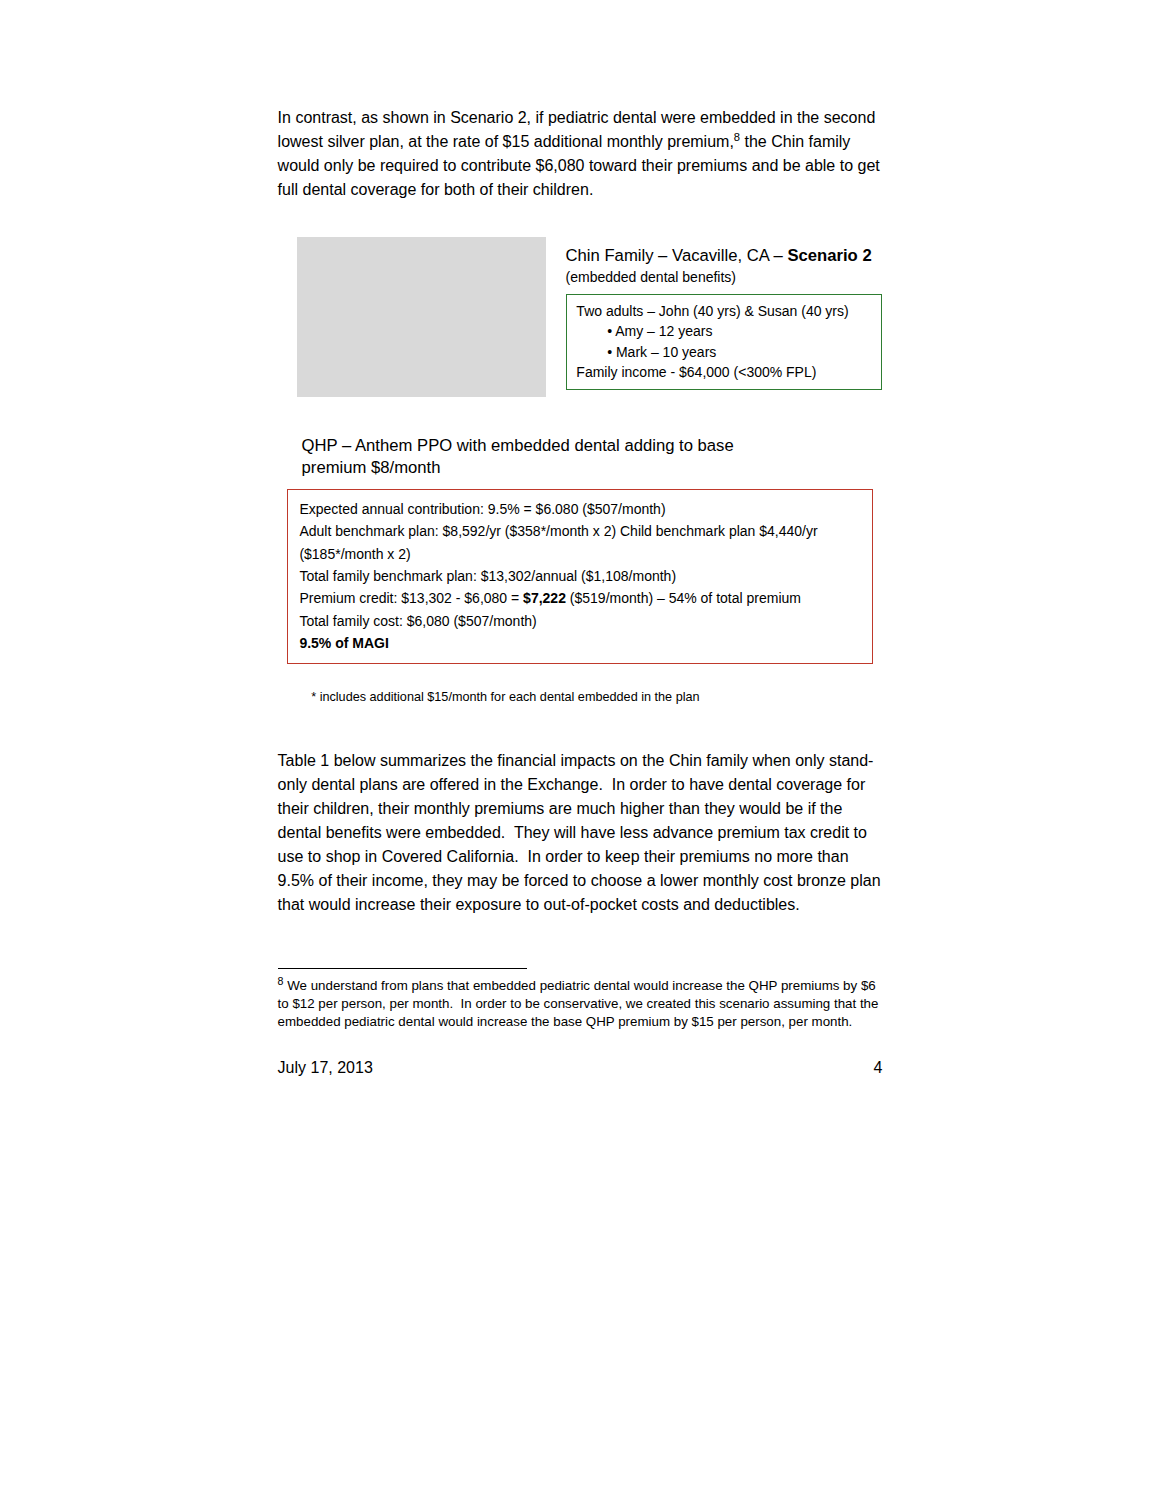In contrast, as shown in Scenario 2, if pediatric dental were embedded in the second lowest silver plan, at the rate of $15 additional monthly premium,8 the Chin family would only be required to contribute $6,080 toward their premiums and be able to get full dental coverage for both of their children.
Chin Family – Vacaville, CA – Scenario 2
(embedded dental benefits)
Two adults – John (40 yrs) & Susan (40 yrs)
• Amy – 12 years
• Mark – 10 years
Family income - $64,000 (<300% FPL)
QHP – Anthem PPO with embedded dental adding to base
premium $8/month
Expected annual contribution: 9.5% = $6.080 ($507/month)
Adult benchmark plan: $8,592/yr ($358*/month x 2) Child benchmark plan $4,440/yr ($185*/month x 2)
Total family benchmark plan: $13,302/annual ($1,108/month)
Premium credit: $13,302 - $6,080 = $7,222 ($519/month) – 54% of total premium
Total family cost: $6,080 ($507/month)
9.5% of MAGI
* includes additional $15/month for each dental embedded in the plan
Table 1 below summarizes the financial impacts on the Chin family when only stand-only dental plans are offered in the Exchange. In order to have dental coverage for their children, their monthly premiums are much higher than they would be if the dental benefits were embedded. They will have less advance premium tax credit to use to shop in Covered California. In order to keep their premiums no more than 9.5% of their income, they may be forced to choose a lower monthly cost bronze plan that would increase their exposure to out-of-pocket costs and deductibles.
8 We understand from plans that embedded pediatric dental would increase the QHP premiums by $6 to $12 per person, per month. In order to be conservative, we created this scenario assuming that the embedded pediatric dental would increase the base QHP premium by $15 per person, per month.
July 17, 2013 4